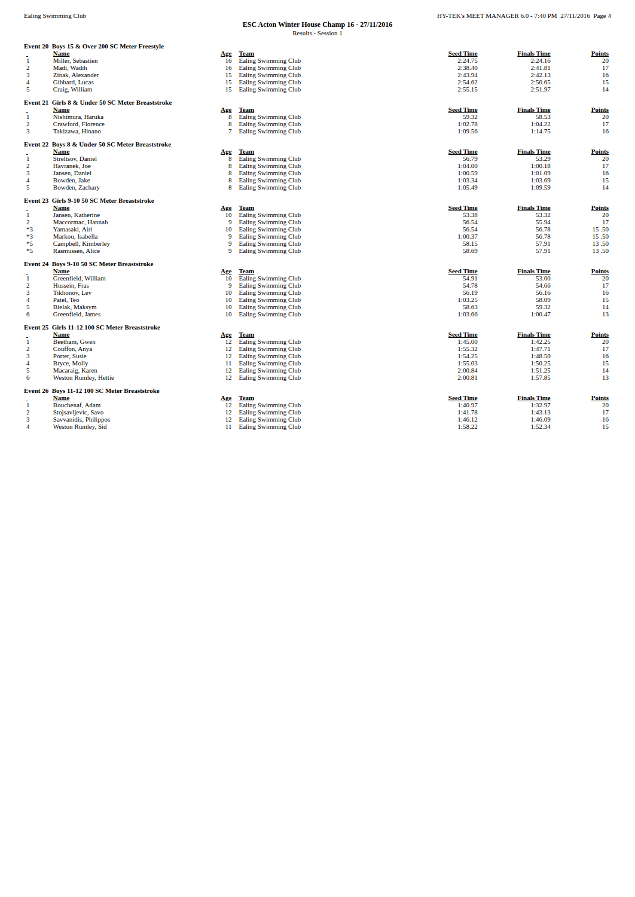Ealing Swimming Club
HY-TEK's MEET MANAGER 6.0 - 7:40 PM 27/11/2016 Page 4
ESC Acton Winter House Champ 16 - 27/11/2016
Results - Session 1
Event 20 Boys 15 & Over 200 SC Meter Freestyle
| | Name | Age | Team | Seed Time | Finals Time | Points |
| --- | --- | --- | --- | --- | --- | --- |
| 1 | Miller, Sebastien | 16 | Ealing Swimming Club | 2:24.75 | 2:24.16 | 20 |
| 2 | Madi, Wadih | 16 | Ealing Swimming Club | 2:38.40 | 2:41.81 | 17 |
| 3 | Zinak, Alexander | 15 | Ealing Swimming Club | 2:43.94 | 2:42.13 | 16 |
| 4 | Gibbard, Lucas | 15 | Ealing Swimming Club | 2:54.62 | 2:50.65 | 15 |
| 5 | Craig, William | 15 | Ealing Swimming Club | 2:55.15 | 2:51.97 | 14 |
Event 21 Girls 8 & Under 50 SC Meter Breaststroke
| | Name | Age | Team | Seed Time | Finals Time | Points |
| --- | --- | --- | --- | --- | --- | --- |
| 1 | Nishimura, Haruka | 8 | Ealing Swimming Club | 59.32 | 58.53 | 20 |
| 2 | Crawford, Florence | 8 | Ealing Swimming Club | 1:02.78 | 1:04.22 | 17 |
| 3 | Takizawa, Hinano | 7 | Ealing Swimming Club | 1:09.56 | 1:14.75 | 16 |
Event 22 Boys 8 & Under 50 SC Meter Breaststroke
| | Name | Age | Team | Seed Time | Finals Time | Points |
| --- | --- | --- | --- | --- | --- | --- |
| 1 | Streltsov, Daniel | 8 | Ealing Swimming Club | 56.79 | 53.29 | 20 |
| 2 | Havranek, Joe | 8 | Ealing Swimming Club | 1:04.00 | 1:00.18 | 17 |
| 3 | Jansen, Daniel | 8 | Ealing Swimming Club | 1:00.59 | 1:01.09 | 16 |
| 4 | Bowden, Jake | 8 | Ealing Swimming Club | 1:03.34 | 1:03.69 | 15 |
| 5 | Bowden, Zachary | 8 | Ealing Swimming Club | 1:05.49 | 1:09.59 | 14 |
Event 23 Girls 9-10 50 SC Meter Breaststroke
| | Name | Age | Team | Seed Time | Finals Time | Points |
| --- | --- | --- | --- | --- | --- | --- |
| 1 | Jansen, Katherine | 10 | Ealing Swimming Club | 53.38 | 53.32 | 20 |
| 2 | Maccormac, Hannah | 9 | Ealing Swimming Club | 56.54 | 55.94 | 17 |
| *3 | Yamasaki, Airi | 10 | Ealing Swimming Club | 56.54 | 56.78 | 15 .50 |
| *3 | Markou, Isabella | 9 | Ealing Swimming Club | 1:00.37 | 56.78 | 15 .50 |
| *5 | Campbell, Kimberley | 9 | Ealing Swimming Club | 58.15 | 57.91 | 13 .50 |
| *5 | Rasmussen, Alice | 9 | Ealing Swimming Club | 58.69 | 57.91 | 13 .50 |
Event 24 Boys 9-10 50 SC Meter Breaststroke
| | Name | Age | Team | Seed Time | Finals Time | Points |
| --- | --- | --- | --- | --- | --- | --- |
| 1 | Greenfield, William | 10 | Ealing Swimming Club | 54.91 | 53.00 | 20 |
| 2 | Hussein, Fras | 9 | Ealing Swimming Club | 54.78 | 54.66 | 17 |
| 3 | Tikhonov, Lev | 10 | Ealing Swimming Club | 56.19 | 56.16 | 16 |
| 4 | Patel, Teo | 10 | Ealing Swimming Club | 1:03.25 | 58.09 | 15 |
| 5 | Bielak, Maksym | 10 | Ealing Swimming Club | 58.63 | 59.32 | 14 |
| 6 | Greenfield, James | 10 | Ealing Swimming Club | 1:03.66 | 1:00.47 | 13 |
Event 25 Girls 11-12 100 SC Meter Breaststroke
| | Name | Age | Team | Seed Time | Finals Time | Points |
| --- | --- | --- | --- | --- | --- | --- |
| 1 | Beetham, Gwen | 12 | Ealing Swimming Club | 1:45.00 | 1:42.25 | 20 |
| 2 | Couffon, Anya | 12 | Ealing Swimming Club | 1:55.32 | 1:47.71 | 17 |
| 3 | Porter, Susie | 12 | Ealing Swimming Club | 1:54.25 | 1:48.50 | 16 |
| 4 | Bryce, Molly | 11 | Ealing Swimming Club | 1:55.03 | 1:50.25 | 15 |
| 5 | Macaraig, Karen | 12 | Ealing Swimming Club | 2:00.84 | 1:51.25 | 14 |
| 6 | Weston Rumley, Hettie | 12 | Ealing Swimming Club | 2:00.81 | 1:57.85 | 13 |
Event 26 Boys 11-12 100 SC Meter Breaststroke
| | Name | Age | Team | Seed Time | Finals Time | Points |
| --- | --- | --- | --- | --- | --- | --- |
| 1 | Bouchenaf, Adam | 12 | Ealing Swimming Club | 1:40.97 | 1:32.97 | 20 |
| 2 | Stojsavljevic, Savo | 12 | Ealing Swimming Club | 1:41.78 | 1:43.13 | 17 |
| 3 | Savvanidis, Philippos | 12 | Ealing Swimming Club | 1:46.12 | 1:46.09 | 16 |
| 4 | Weston Rumley, Sid | 11 | Ealing Swimming Club | 1:58.22 | 1:52.34 | 15 |